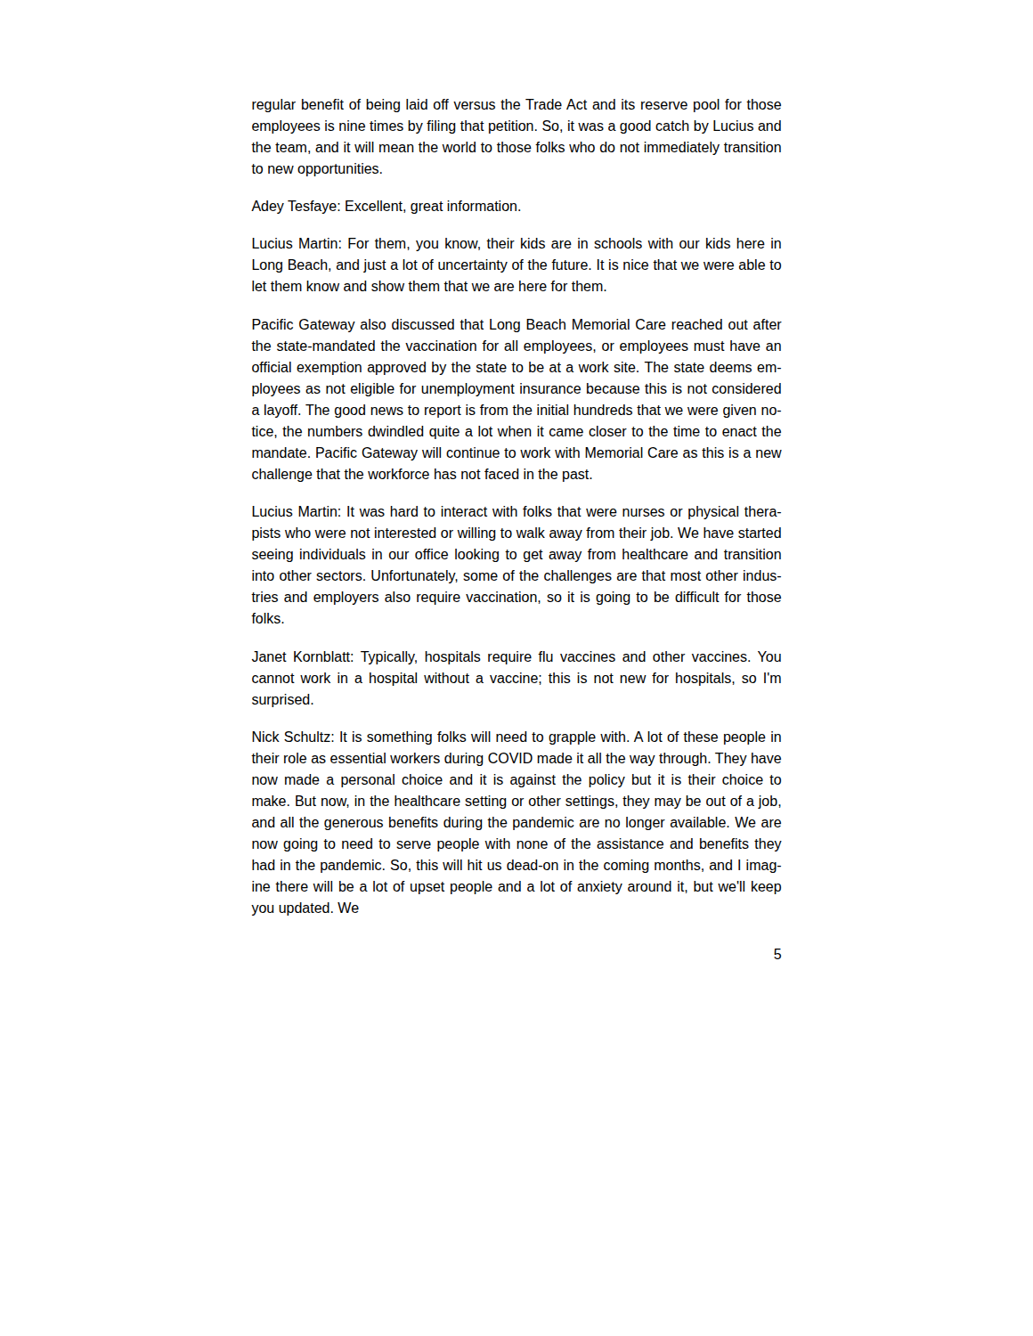regular benefit of being laid off versus the Trade Act and its reserve pool for those employees is nine times by filing that petition. So, it was a good catch by Lucius and the team, and it will mean the world to those folks who do not immediately transition to new opportunities.
Adey Tesfaye: Excellent, great information.
Lucius Martin: For them, you know, their kids are in schools with our kids here in Long Beach, and just a lot of uncertainty of the future. It is nice that we were able to let them know and show them that we are here for them.
Pacific Gateway also discussed that Long Beach Memorial Care reached out after the state-mandated the vaccination for all employees, or employees must have an official exemption approved by the state to be at a work site. The state deems employees as not eligible for unemployment insurance because this is not considered a layoff. The good news to report is from the initial hundreds that we were given notice, the numbers dwindled quite a lot when it came closer to the time to enact the mandate. Pacific Gateway will continue to work with Memorial Care as this is a new challenge that the workforce has not faced in the past.
Lucius Martin: It was hard to interact with folks that were nurses or physical therapists who were not interested or willing to walk away from their job. We have started seeing individuals in our office looking to get away from healthcare and transition into other sectors. Unfortunately, some of the challenges are that most other industries and employers also require vaccination, so it is going to be difficult for those folks.
Janet Kornblatt: Typically, hospitals require flu vaccines and other vaccines. You cannot work in a hospital without a vaccine; this is not new for hospitals, so I'm surprised.
Nick Schultz: It is something folks will need to grapple with. A lot of these people in their role as essential workers during COVID made it all the way through. They have now made a personal choice and it is against the policy but it is their choice to make. But now, in the healthcare setting or other settings, they may be out of a job, and all the generous benefits during the pandemic are no longer available. We are now going to need to serve people with none of the assistance and benefits they had in the pandemic. So, this will hit us dead-on in the coming months, and I imagine there will be a lot of upset people and a lot of anxiety around it, but we'll keep you updated. We
5